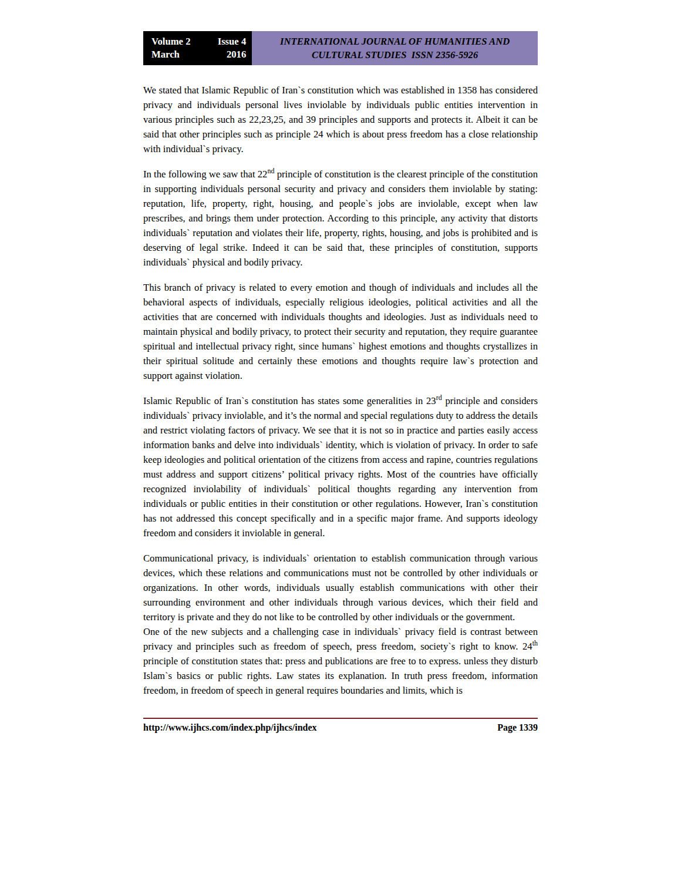Volume 2 Issue 4
March 2016
INTERNATIONAL JOURNAL OF HUMANITIES AND
CULTURAL STUDIES ISSN 2356-5926
We stated that Islamic Republic of Iran`s constitution which was established in 1358 has considered privacy and individuals personal lives inviolable by individuals public entities intervention in various principles such as 22,23,25, and 39 principles and supports and protects it. Albeit it can be said that other principles such as principle 24 which is about press freedom has a close relationship with individual`s privacy.
In the following we saw that 22nd principle of constitution is the clearest principle of the constitution in supporting individuals personal security and privacy and considers them inviolable by stating: reputation, life, property, right, housing, and people`s jobs are inviolable, except when law prescribes, and brings them under protection. According to this principle, any activity that distorts individuals` reputation and violates their life, property, rights, housing, and jobs is prohibited and is deserving of legal strike. Indeed it can be said that, these principles of constitution, supports individuals` physical and bodily privacy.
This branch of privacy is related to every emotion and though of individuals and includes all the behavioral aspects of individuals, especially religious ideologies, political activities and all the activities that are concerned with individuals thoughts and ideologies. Just as individuals need to maintain physical and bodily privacy, to protect their security and reputation, they require guarantee spiritual and intellectual privacy right, since humans` highest emotions and thoughts crystallizes in their spiritual solitude and certainly these emotions and thoughts require law`s protection and support against violation.
Islamic Republic of Iran`s constitution has states some generalities in 23rd principle and considers individuals` privacy inviolable, and it’s the normal and special regulations duty to address the details and restrict violating factors of privacy. We see that it is not so in practice and parties easily access information banks and delve into individuals` identity, which is violation of privacy. In order to safe keep ideologies and political orientation of the citizens from access and rapine, countries regulations must address and support citizens’ political privacy rights. Most of the countries have officially recognized inviolability of individuals` political thoughts regarding any intervention from individuals or public entities in their constitution or other regulations. However, Iran`s constitution has not addressed this concept specifically and in a specific major frame. And supports ideology freedom and considers it inviolable in general.
Communicational privacy, is individuals` orientation to establish communication through various devices, which these relations and communications must not be controlled by other individuals or organizations. In other words, individuals usually establish communications with other their surrounding environment and other individuals through various devices, which their field and territory is private and they do not like to be controlled by other individuals or the government.
One of the new subjects and a challenging case in individuals` privacy field is contrast between privacy and principles such as freedom of speech, press freedom, society`s right to know. 24th principle of constitution states that: press and publications are free to to express. unless they disturb Islam`s basics or public rights. Law states its explanation. In truth press freedom, information freedom, in freedom of speech in general requires boundaries and limits, which is
http://www.ijhcs.com/index.php/ijhcs/index
Page 1339